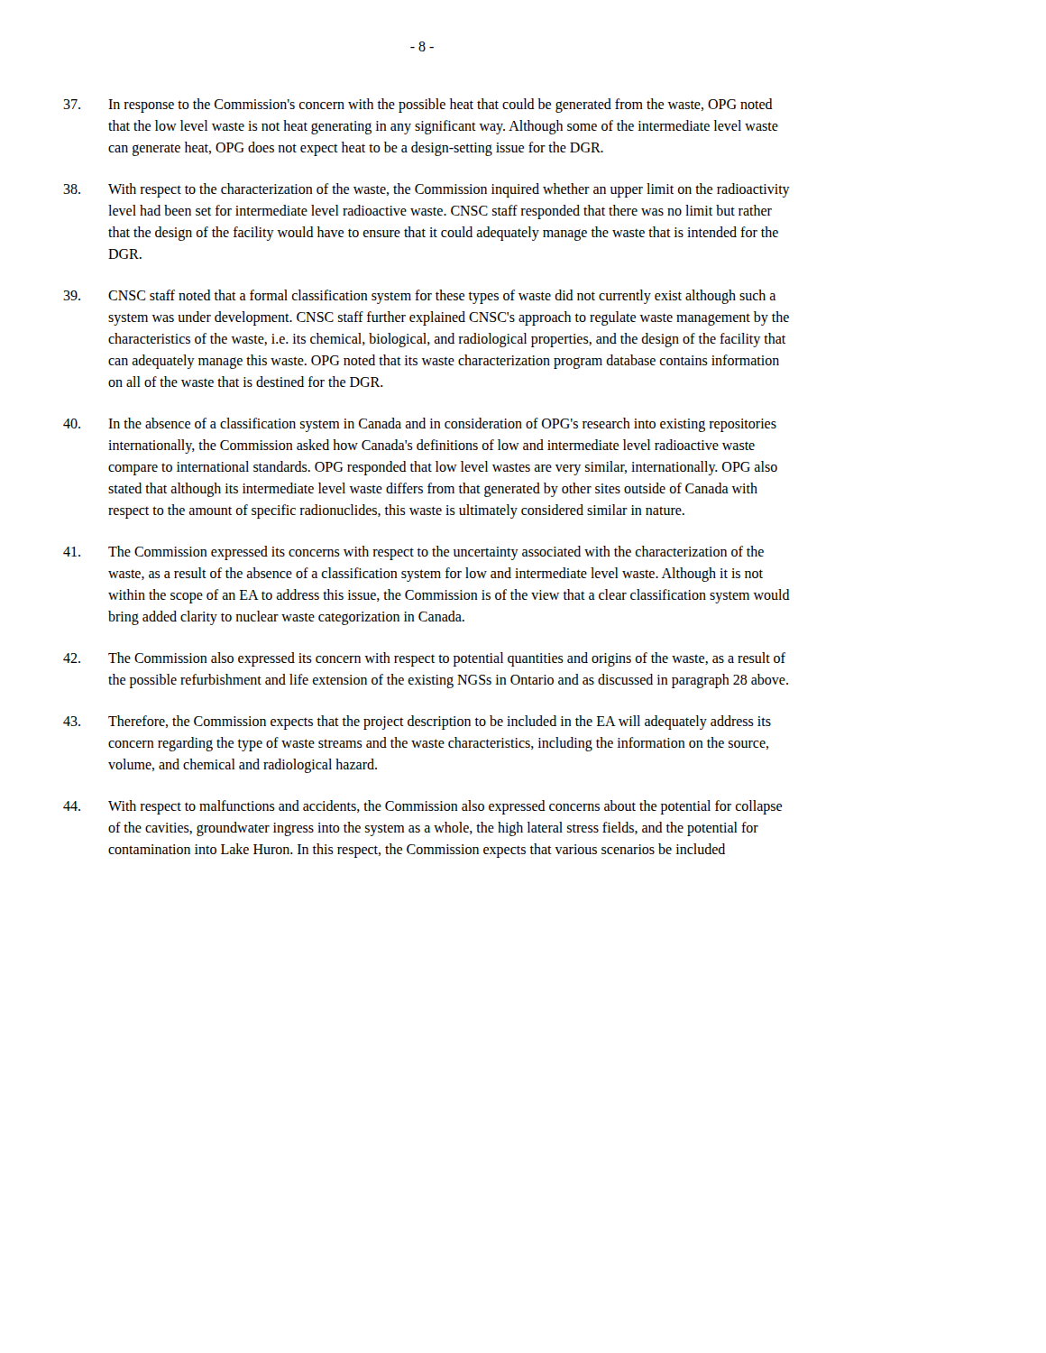- 8 -
In response to the Commission's concern with the possible heat that could be generated from the waste, OPG noted that the low level waste is not heat generating in any significant way. Although some of the intermediate level waste can generate heat, OPG does not expect heat to be a design-setting issue for the DGR.
With respect to the characterization of the waste, the Commission inquired whether an upper limit on the radioactivity level had been set for intermediate level radioactive waste. CNSC staff responded that there was no limit but rather that the design of the facility would have to ensure that it could adequately manage the waste that is intended for the DGR.
CNSC staff noted that a formal classification system for these types of waste did not currently exist although such a system was under development. CNSC staff further explained CNSC's approach to regulate waste management by the characteristics of the waste, i.e. its chemical, biological, and radiological properties, and the design of the facility that can adequately manage this waste. OPG noted that its waste characterization program database contains information on all of the waste that is destined for the DGR.
In the absence of a classification system in Canada and in consideration of OPG's research into existing repositories internationally, the Commission asked how Canada's definitions of low and intermediate level radioactive waste compare to international standards. OPG responded that low level wastes are very similar, internationally. OPG also stated that although its intermediate level waste differs from that generated by other sites outside of Canada with respect to the amount of specific radionuclides, this waste is ultimately considered similar in nature.
The Commission expressed its concerns with respect to the uncertainty associated with the characterization of the waste, as a result of the absence of a classification system for low and intermediate level waste. Although it is not within the scope of an EA to address this issue, the Commission is of the view that a clear classification system would bring added clarity to nuclear waste categorization in Canada.
The Commission also expressed its concern with respect to potential quantities and origins of the waste, as a result of the possible refurbishment and life extension of the existing NGSs in Ontario and as discussed in paragraph 28 above.
Therefore, the Commission expects that the project description to be included in the EA will adequately address its concern regarding the type of waste streams and the waste characteristics, including the information on the source, volume, and chemical and radiological hazard.
With respect to malfunctions and accidents, the Commission also expressed concerns about the potential for collapse of the cavities, groundwater ingress into the system as a whole, the high lateral stress fields, and the potential for contamination into Lake Huron. In this respect, the Commission expects that various scenarios be included